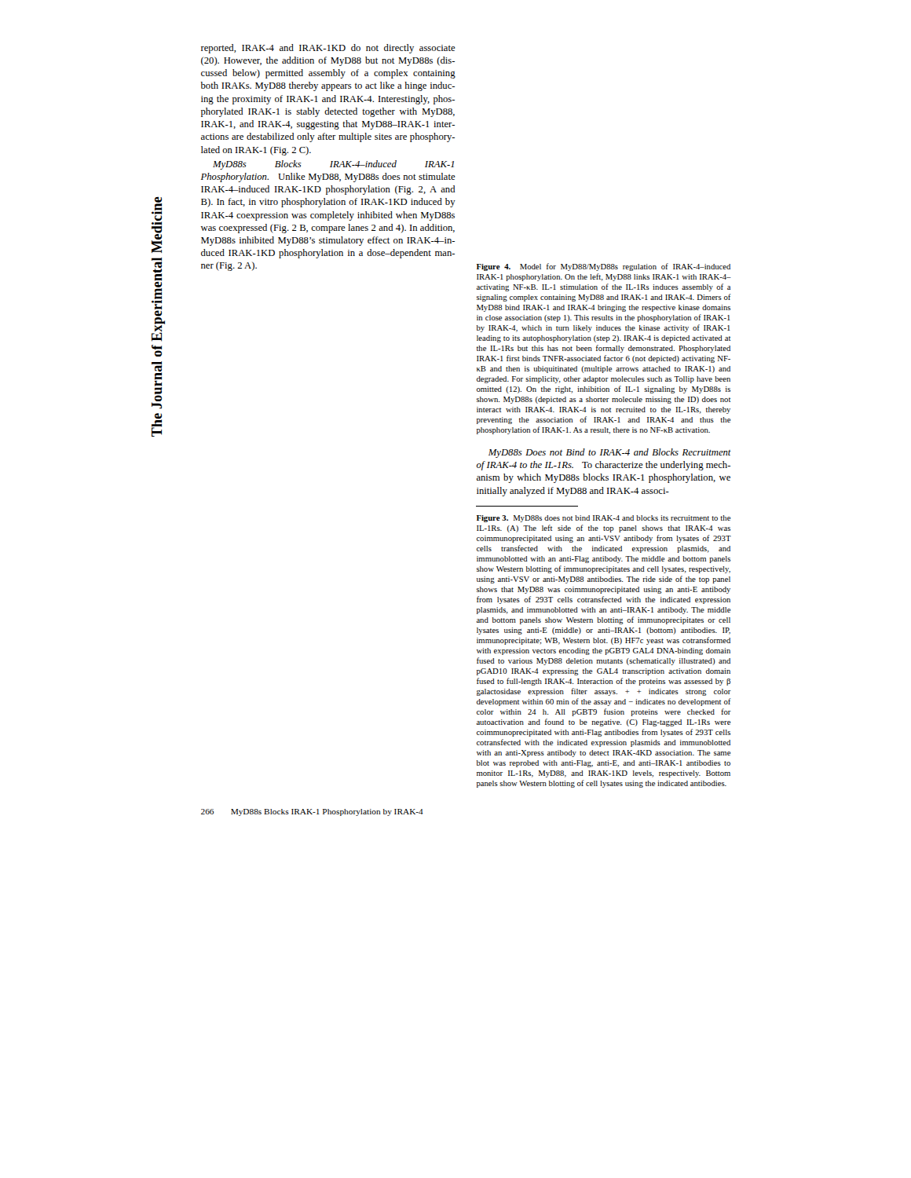The Journal of Experimental Medicine
reported, IRAK-4 and IRAK-1KD do not directly associate (20). However, the addition of MyD88 but not MyD88s (discussed below) permitted assembly of a complex containing both IRAKs. MyD88 thereby appears to act like a hinge inducing the proximity of IRAK-1 and IRAK-4. Interestingly, phosphorylated IRAK-1 is stably detected together with MyD88, IRAK-1, and IRAK-4, suggesting that MyD88–IRAK-1 interactions are destabilized only after multiple sites are phosphorylated on IRAK-1 (Fig. 2 C).
MyD88s Blocks IRAK-4–induced IRAK-1 Phosphorylation. Unlike MyD88, MyD88s does not stimulate IRAK-4–induced IRAK-1KD phosphorylation (Fig. 2, A and B). In fact, in vitro phosphorylation of IRAK-1KD induced by IRAK-4 coexpression was completely inhibited when MyD88s was coexpressed (Fig. 2 B, compare lanes 2 and 4). In addition, MyD88s inhibited MyD88’s stimulatory effect on IRAK-4–induced IRAK-1KD phosphorylation in a dose–dependent manner (Fig. 2 A).
Figure 4. Model for MyD88/MyD88s regulation of IRAK-4–induced IRAK-1 phosphorylation. On the left, MyD88 links IRAK-1 with IRAK-4–activating NF-κB. IL-1 stimulation of the IL-1Rs induces assembly of a signaling complex containing MyD88 and IRAK-1 and IRAK-4. Dimers of MyD88 bind IRAK-1 and IRAK-4 bringing the respective kinase domains in close association (step 1). This results in the phosphorylation of IRAK-1 by IRAK-4, which in turn likely induces the kinase activity of IRAK-1 leading to its autophosphorylation (step 2). IRAK-4 is depicted activated at the IL-1Rs but this has not been formally demonstrated. Phosphorylated IRAK-1 first binds TNFR-associated factor 6 (not depicted) activating NF-κB and then is ubiquitinated (multiple arrows attached to IRAK-1) and degraded. For simplicity, other adaptor molecules such as Tollip have been omitted (12). On the right, inhibition of IL-1 signaling by MyD88s is shown. MyD88s (depicted as a shorter molecule missing the ID) does not interact with IRAK-4. IRAK-4 is not recruited to the IL-1Rs, thereby preventing the association of IRAK-1 and IRAK-4 and thus the phosphorylation of IRAK-1. As a result, there is no NF-κB activation.
MyD88s Does not Bind to IRAK-4 and Blocks Recruitment of IRAK-4 to the IL-1Rs. To characterize the underlying mechanism by which MyD88s blocks IRAK-1 phosphorylation, we initially analyzed if MyD88 and IRAK-4 associ-
Figure 3. MyD88s does not bind IRAK-4 and blocks its recruitment to the IL-1Rs. (A) The left side of the top panel shows that IRAK-4 was coimmunoprecipitated using an anti-VSV antibody from lysates of 293T cells transfected with the indicated expression plasmids, and immunoblotted with an anti-Flag antibody. The middle and bottom panels show Western blotting of immunoprecipitates and cell lysates, respectively, using anti-VSV or anti-MyD88 antibodies. The ride side of the top panel shows that MyD88 was coimmunoprecipitated using an anti-E antibody from lysates of 293T cells cotransfected with the indicated expression plasmids, and immunoblotted with an anti–IRAK-1 antibody. The middle and bottom panels show Western blotting of immunoprecipitates or cell lysates using anti-E (middle) or anti–IRAK-1 (bottom) antibodies. IP, immunoprecipitate; WB, Western blot. (B) HF7c yeast was cotransformed with expression vectors encoding the pGBT9 GAL4 DNA-binding domain fused to various MyD88 deletion mutants (schematically illustrated) and pGAD10 IRAK-4 expressing the GAL4 transcription activation domain fused to full-length IRAK-4. Interaction of the proteins was assessed by β galactosidase expression filter assays. + + indicates strong color development within 60 min of the assay and − indicates no development of color within 24 h. All pGBT9 fusion proteins were checked for autoactivation and found to be negative. (C) Flag-tagged IL-1Rs were coimmunoprecipitated with anti-Flag antibodies from lysates of 293T cells cotransfected with the indicated expression plasmids and immunoblotted with an anti-Xpress antibody to detect IRAK-4KD association. The same blot was reprobed with anti-Flag, anti-E, and anti–IRAK-1 antibodies to monitor IL-1Rs, MyD88, and IRAK-1KD levels, respectively. Bottom panels show Western blotting of cell lysates using the indicated antibodies.
266 MyD88s Blocks IRAK-1 Phosphorylation by IRAK-4